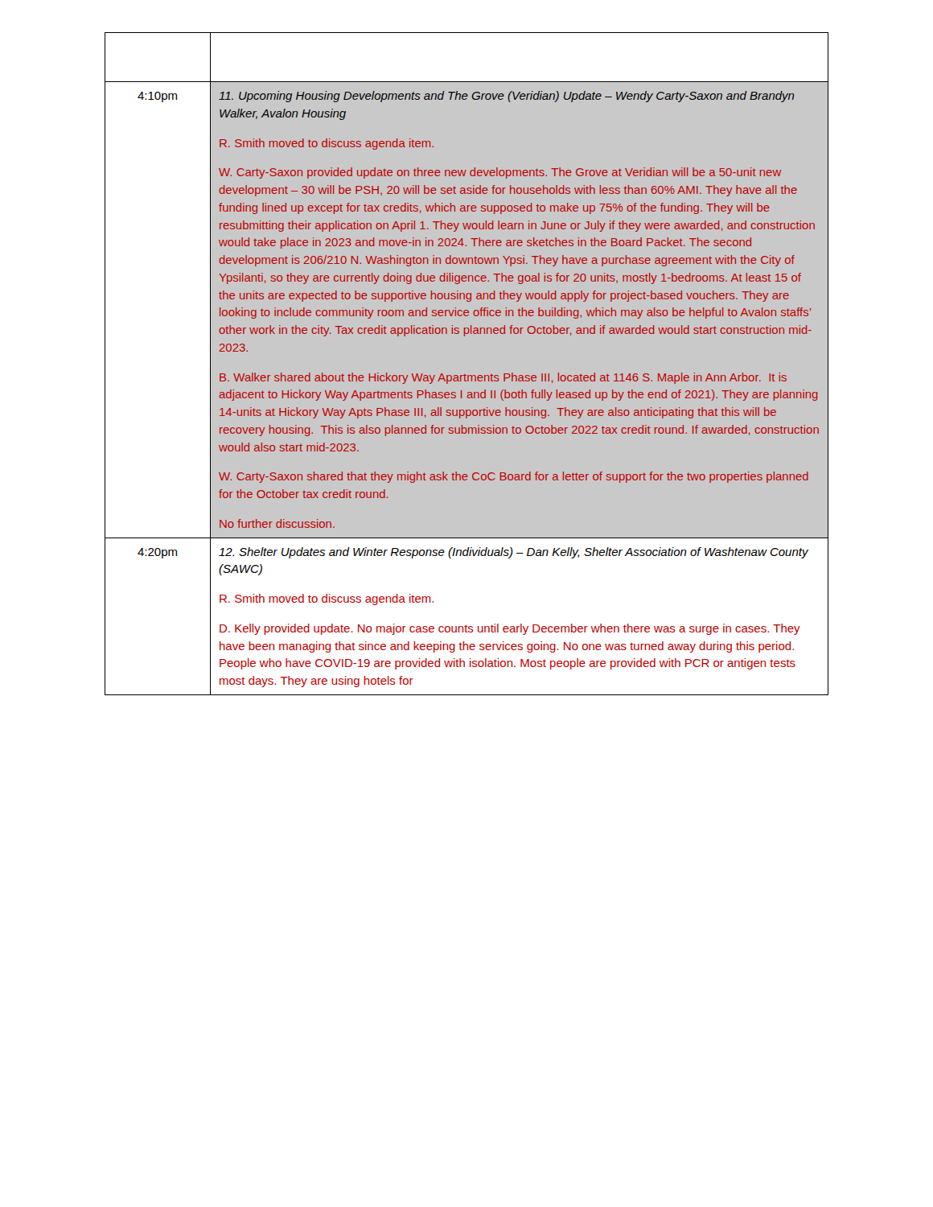| 4:10pm | 11. Upcoming Housing Developments and The Grove (Veridian) Update – Wendy Carty-Saxon and Brandyn Walker, Avalon Housing R. Smith moved to discuss agenda item. W. Carty-Saxon provided update on three new developments. The Grove at Veridian will be a 50-unit new development – 30 will be PSH, 20 will be set aside for households with less than 60% AMI. They have all the funding lined up except for tax credits, which are supposed to make up 75% of the funding. They will be resubmitting their application on April 1. They would learn in June or July if they were awarded, and construction would take place in 2023 and move-in in 2024. There are sketches in the Board Packet. The second development is 206/210 N. Washington in downtown Ypsi. They have a purchase agreement with the City of Ypsilanti, so they are currently doing due diligence. The goal is for 20 units, mostly 1-bedrooms. At least 15 of the units are expected to be supportive housing and they would apply for project-based vouchers. They are looking to include community room and service office in the building, which may also be helpful to Avalon staffs’ other work in the city. Tax credit application is planned for October, and if awarded would start construction mid-2023. B. Walker shared about the Hickory Way Apartments Phase III, located at 1146 S. Maple in Ann Arbor. It is adjacent to Hickory Way Apartments Phases I and II (both fully leased up by the end of 2021). They are planning 14-units at Hickory Way Apts Phase III, all supportive housing. They are also anticipating that this will be recovery housing. This is also planned for submission to October 2022 tax credit round. If awarded, construction would also start mid-2023. W. Carty-Saxon shared that they might ask the CoC Board for a letter of support for the two properties planned for the October tax credit round. No further discussion. |
| 4:20pm | 12. Shelter Updates and Winter Response (Individuals) – Dan Kelly, Shelter Association of Washtenaw County (SAWC) R. Smith moved to discuss agenda item. D. Kelly provided update. No major case counts until early December when there was a surge in cases. They have been managing that since and keeping the services going. No one was turned away during this period. People who have COVID-19 are provided with isolation. Most people are provided with PCR or antigen tests most days. They are using hotels for |